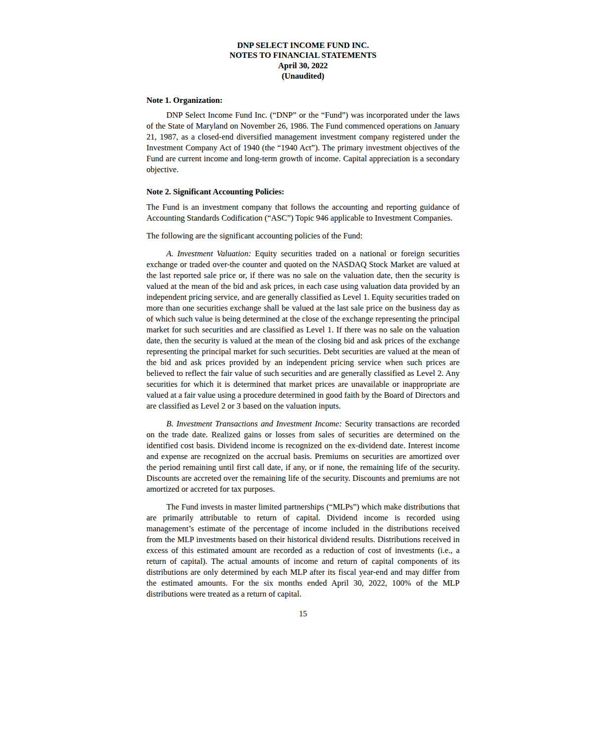DNP SELECT INCOME FUND INC. NOTES TO FINANCIAL STATEMENTS April 30, 2022 (Unaudited)
Note 1. Organization:
DNP Select Income Fund Inc. (“DNP” or the “Fund”) was incorporated under the laws of the State of Maryland on November 26, 1986. The Fund commenced operations on January 21, 1987, as a closed-end diversified management investment company registered under the Investment Company Act of 1940 (the “1940 Act”). The primary investment objectives of the Fund are current income and long-term growth of income. Capital appreciation is a secondary objective.
Note 2. Significant Accounting Policies:
The Fund is an investment company that follows the accounting and reporting guidance of Accounting Standards Codification (“ASC”) Topic 946 applicable to Investment Companies.
The following are the significant accounting policies of the Fund:
A. Investment Valuation: Equity securities traded on a national or foreign securities exchange or traded over-the counter and quoted on the NASDAQ Stock Market are valued at the last reported sale price or, if there was no sale on the valuation date, then the security is valued at the mean of the bid and ask prices, in each case using valuation data provided by an independent pricing service, and are generally classified as Level 1. Equity securities traded on more than one securities exchange shall be valued at the last sale price on the business day as of which such value is being determined at the close of the exchange representing the principal market for such securities and are classified as Level 1. If there was no sale on the valuation date, then the security is valued at the mean of the closing bid and ask prices of the exchange representing the principal market for such securities. Debt securities are valued at the mean of the bid and ask prices provided by an independent pricing service when such prices are believed to reflect the fair value of such securities and are generally classified as Level 2. Any securities for which it is determined that market prices are unavailable or inappropriate are valued at a fair value using a procedure determined in good faith by the Board of Directors and are classified as Level 2 or 3 based on the valuation inputs.
B. Investment Transactions and Investment Income: Security transactions are recorded on the trade date. Realized gains or losses from sales of securities are determined on the identified cost basis. Dividend income is recognized on the ex-dividend date. Interest income and expense are recognized on the accrual basis. Premiums on securities are amortized over the period remaining until first call date, if any, or if none, the remaining life of the security. Discounts are accreted over the remaining life of the security. Discounts and premiums are not amortized or accreted for tax purposes.
The Fund invests in master limited partnerships (“MLPs”) which make distributions that are primarily attributable to return of capital. Dividend income is recorded using management’s estimate of the percentage of income included in the distributions received from the MLP investments based on their historical dividend results. Distributions received in excess of this estimated amount are recorded as a reduction of cost of investments (i.e., a return of capital). The actual amounts of income and return of capital components of its distributions are only determined by each MLP after its fiscal year-end and may differ from the estimated amounts. For the six months ended April 30, 2022, 100% of the MLP distributions were treated as a return of capital.
15